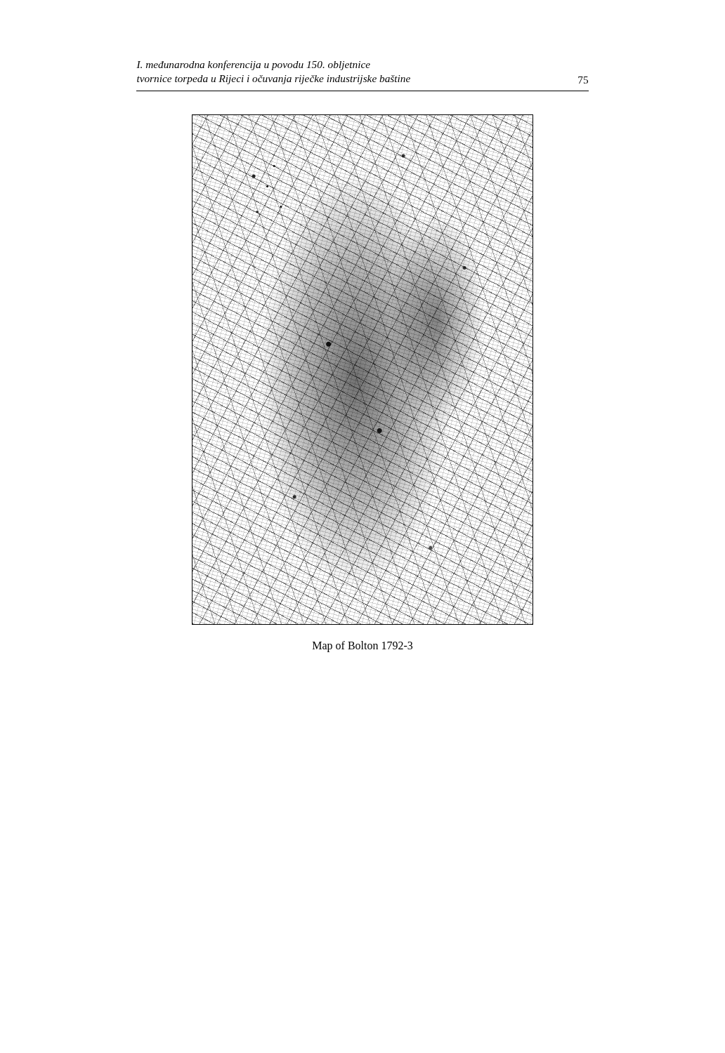I. međunarodna konferencija u povodu 150. obljetnice
tvornice torpeda u Rijeci i očuvanja riječke industrijske baštine
75
Karta Boltona 1792-3
Map of Bolton 1792-3